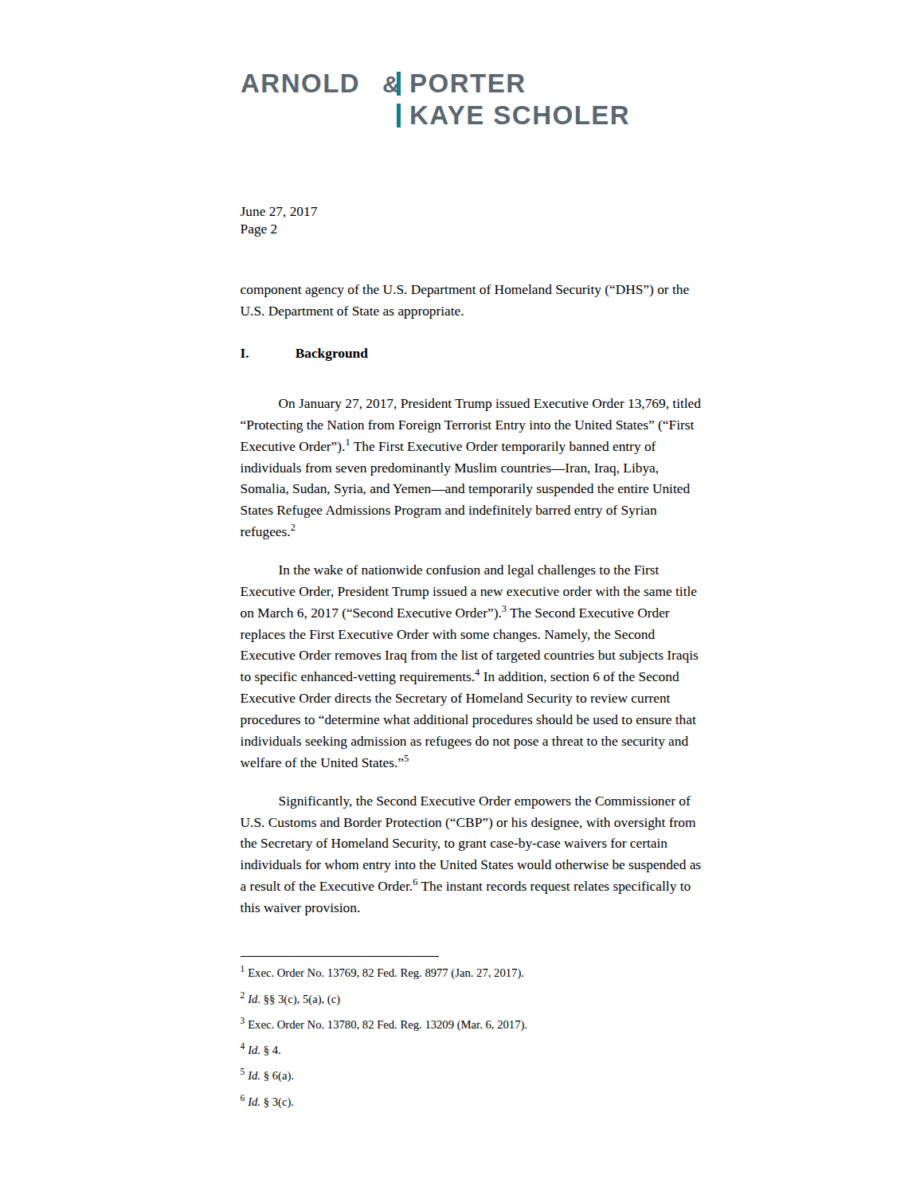ARNOLD & PORTER KAYE SCHOLER
June 27, 2017
Page 2
component agency of the U.S. Department of Homeland Security (“DHS”) or the U.S. Department of State as appropriate.
I. Background
On January 27, 2017, President Trump issued Executive Order 13,769, titled “Protecting the Nation from Foreign Terrorist Entry into the United States” (“First Executive Order”).1 The First Executive Order temporarily banned entry of individuals from seven predominantly Muslim countries—Iran, Iraq, Libya, Somalia, Sudan, Syria, and Yemen—and temporarily suspended the entire United States Refugee Admissions Program and indefinitely barred entry of Syrian refugees.2
In the wake of nationwide confusion and legal challenges to the First Executive Order, President Trump issued a new executive order with the same title on March 6, 2017 (“Second Executive Order”).3 The Second Executive Order replaces the First Executive Order with some changes. Namely, the Second Executive Order removes Iraq from the list of targeted countries but subjects Iraqis to specific enhanced-vetting requirements.4 In addition, section 6 of the Second Executive Order directs the Secretary of Homeland Security to review current procedures to “determine what additional procedures should be used to ensure that individuals seeking admission as refugees do not pose a threat to the security and welfare of the United States.”5
Significantly, the Second Executive Order empowers the Commissioner of U.S. Customs and Border Protection (“CBP”) or his designee, with oversight from the Secretary of Homeland Security, to grant case-by-case waivers for certain individuals for whom entry into the United States would otherwise be suspended as a result of the Executive Order.6 The instant records request relates specifically to this waiver provision.
1 Exec. Order No. 13769, 82 Fed. Reg. 8977 (Jan. 27, 2017).
2 Id. §§ 3(c), 5(a), (c)
3 Exec. Order No. 13780, 82 Fed. Reg. 13209 (Mar. 6, 2017).
4 Id. § 4.
5 Id. § 6(a).
6 Id. § 3(c).